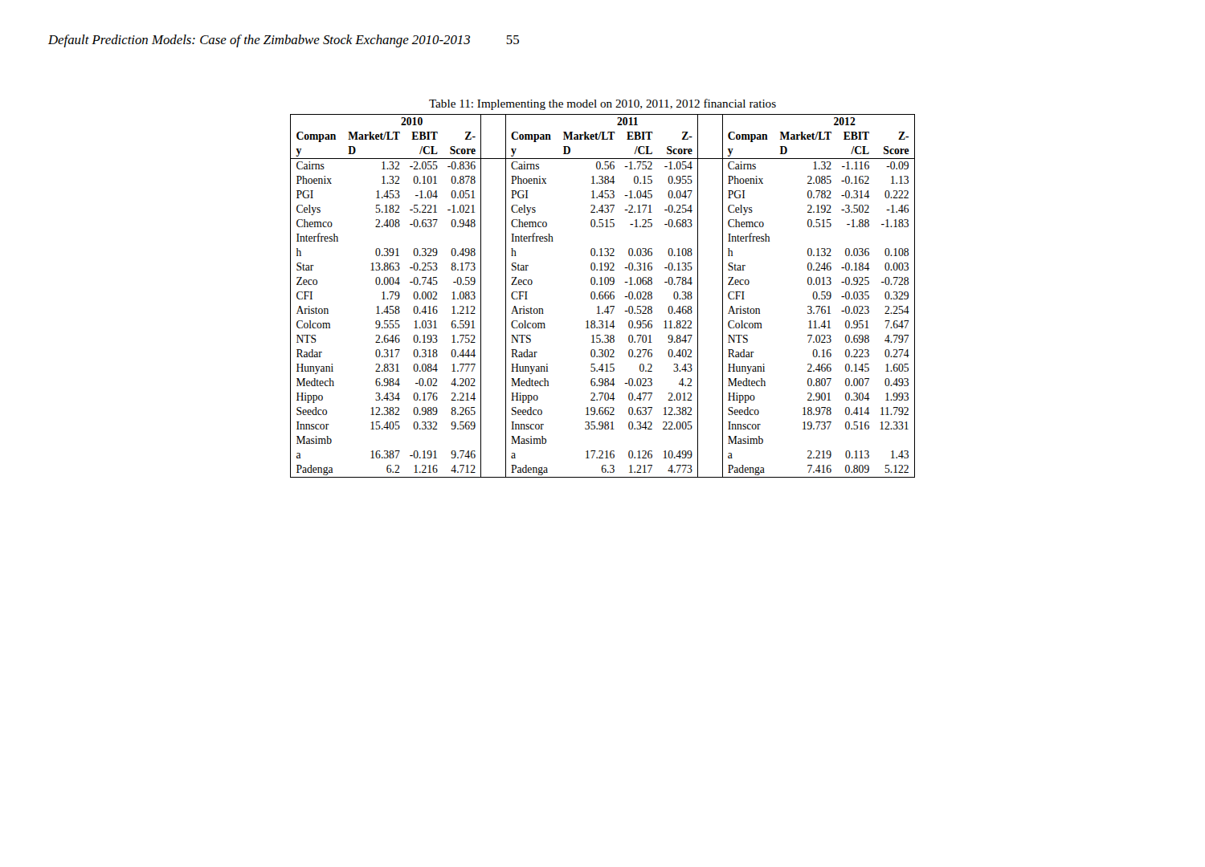Default Prediction Models: Case of the Zimbabwe Stock Exchange 2010-2013 55
Table 11: Implementing the model on 2010, 2011, 2012 financial ratios
| | 2010 | | | 2011 | | | 2012 |
| Compan | Market/LT | EBIT | Z- | | Compan | Market/LT | EBIT | Z- | | Compan | Market/LT | EBIT | Z- |
| y | D | /CL | Score | | y | D | /CL | Score | | y | D | /CL | Score |
| Cairns | 1.32 | -2.055 | -0.836 | | Cairns | 0.56 | -1.752 | -1.054 | | Cairns | 1.32 | -1.116 | -0.09 |
| Phoenix | 1.32 | 0.101 | 0.878 | | Phoenix | 1.384 | 0.15 | 0.955 | | Phoenix | 2.085 | -0.162 | 1.13 |
| PGI | 1.453 | -1.04 | 0.051 | | PGI | 1.453 | -1.045 | 0.047 | | PGI | 0.782 | -0.314 | 0.222 |
| Celys | 5.182 | -5.221 | -1.021 | | Celys | 2.437 | -2.171 | -0.254 | | Celys | 2.192 | -3.502 | -1.46 |
| Chemco | 2.408 | -0.637 | 0.948 | | Chemco | 0.515 | -1.25 | -0.683 | | Chemco | 0.515 | -1.88 | -1.183 |
| Interfresh | | | | | Interfresh | | | | | Interfresh | | | |
| h | 0.391 | 0.329 | 0.498 | | h | 0.132 | 0.036 | 0.108 | | h | 0.132 | 0.036 | 0.108 |
| Star | 13.863 | -0.253 | 8.173 | | Star | 0.192 | -0.316 | -0.135 | | Star | 0.246 | -0.184 | 0.003 |
| Zeco | 0.004 | -0.745 | -0.59 | | Zeco | 0.109 | -1.068 | -0.784 | | Zeco | 0.013 | -0.925 | -0.728 |
| CFI | 1.79 | 0.002 | 1.083 | | CFI | 0.666 | -0.028 | 0.38 | | CFI | 0.59 | -0.035 | 0.329 |
| Ariston | 1.458 | 0.416 | 1.212 | | Ariston | 1.47 | -0.528 | 0.468 | | Ariston | 3.761 | -0.023 | 2.254 |
| Colcom | 9.555 | 1.031 | 6.591 | | Colcom | 18.314 | 0.956 | 11.822 | | Colcom | 11.41 | 0.951 | 7.647 |
| NTS | 2.646 | 0.193 | 1.752 | | NTS | 15.38 | 0.701 | 9.847 | | NTS | 7.023 | 0.698 | 4.797 |
| Radar | 0.317 | 0.318 | 0.444 | | Radar | 0.302 | 0.276 | 0.402 | | Radar | 0.16 | 0.223 | 0.274 |
| Hunyani | 2.831 | 0.084 | 1.777 | | Hunyani | 5.415 | 0.2 | 3.43 | | Hunyani | 2.466 | 0.145 | 1.605 |
| Medtech | 6.984 | -0.02 | 4.202 | | Medtech | 6.984 | -0.023 | 4.2 | | Medtech | 0.807 | 0.007 | 0.493 |
| Hippo | 3.434 | 0.176 | 2.214 | | Hippo | 2.704 | 0.477 | 2.012 | | Hippo | 2.901 | 0.304 | 1.993 |
| Seedco | 12.382 | 0.989 | 8.265 | | Seedco | 19.662 | 0.637 | 12.382 | | Seedco | 18.978 | 0.414 | 11.792 |
| Innscor | 15.405 | 0.332 | 9.569 | | Innscor | 35.981 | 0.342 | 22.005 | | Innscor | 19.737 | 0.516 | 12.331 |
| Masimb | | | | | Masimb | | | | | Masimb | | | |
| a | 16.387 | -0.191 | 9.746 | | a | 17.216 | 0.126 | 10.499 | | a | 2.219 | 0.113 | 1.43 |
| Padenga | 6.2 | 1.216 | 4.712 | | Padenga | 6.3 | 1.217 | 4.773 | | Padenga | 7.416 | 0.809 | 5.122 |